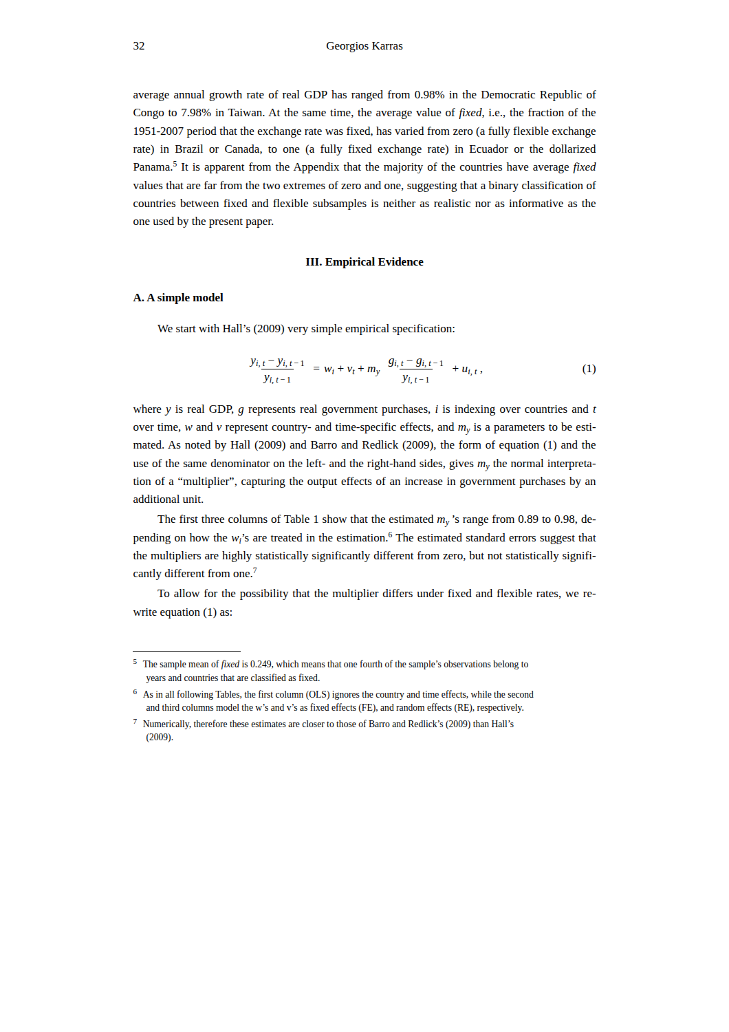32 Georgios Karras
average annual growth rate of real GDP has ranged from 0.98% in the Democratic Republic of Congo to 7.98% in Taiwan. At the same time, the average value of fixed, i.e., the fraction of the 1951-2007 period that the exchange rate was fixed, has varied from zero (a fully flexible exchange rate) in Brazil or Canada, to one (a fully fixed exchange rate) in Ecuador or the dollarized Panama.5 It is apparent from the Appendix that the majority of the countries have average fixed values that are far from the two extremes of zero and one, suggesting that a binary classification of countries between fixed and flexible subsamples is neither as realistic nor as informative as the one used by the present paper.
III. Empirical Evidence
A. A simple model
We start with Hall’s (2009) very simple empirical specification:
yi, t − yi, t − 1 yi, t − 1 = wi + vt + my gi, t − gi, t − 1 yi, t − 1 + ui, t ,
(1)
where y is real GDP, g represents real government purchases, i is indexing over countries and t over time, w and v represent country- and time-specific effects, and my is a parameters to be estimated. As noted by Hall (2009) and Barro and Redlick (2009), the form of equation (1) and the use of the same denominator on the left- and the right-hand sides, gives my the normal interpretation of a “multiplier”, capturing the output effects of an increase in government purchases by an additional unit.
The first three columns of Table 1 show that the estimated my ’s range from 0.89 to 0.98, depending on how the wi’s are treated in the estimation.6 The estimated standard errors suggest that the multipliers are highly statistically significantly different from zero, but not statistically significantly different from one.7
To allow for the possibility that the multiplier differs under fixed and flexible rates, we rewrite equation (1) as:
5 The sample mean of fixed is 0.249, which means that one fourth of the sample’s observations belong toyears and countries that are classified as fixed.
6 As in all following Tables, the first column (OLS) ignores the country and time effects, while the secondand third columns model the w’s and v’s as fixed effects (FE), and random effects (RE), respectively.
7 Numerically, therefore these estimates are closer to those of Barro and Redlick’s (2009) than Hall’s(2009).